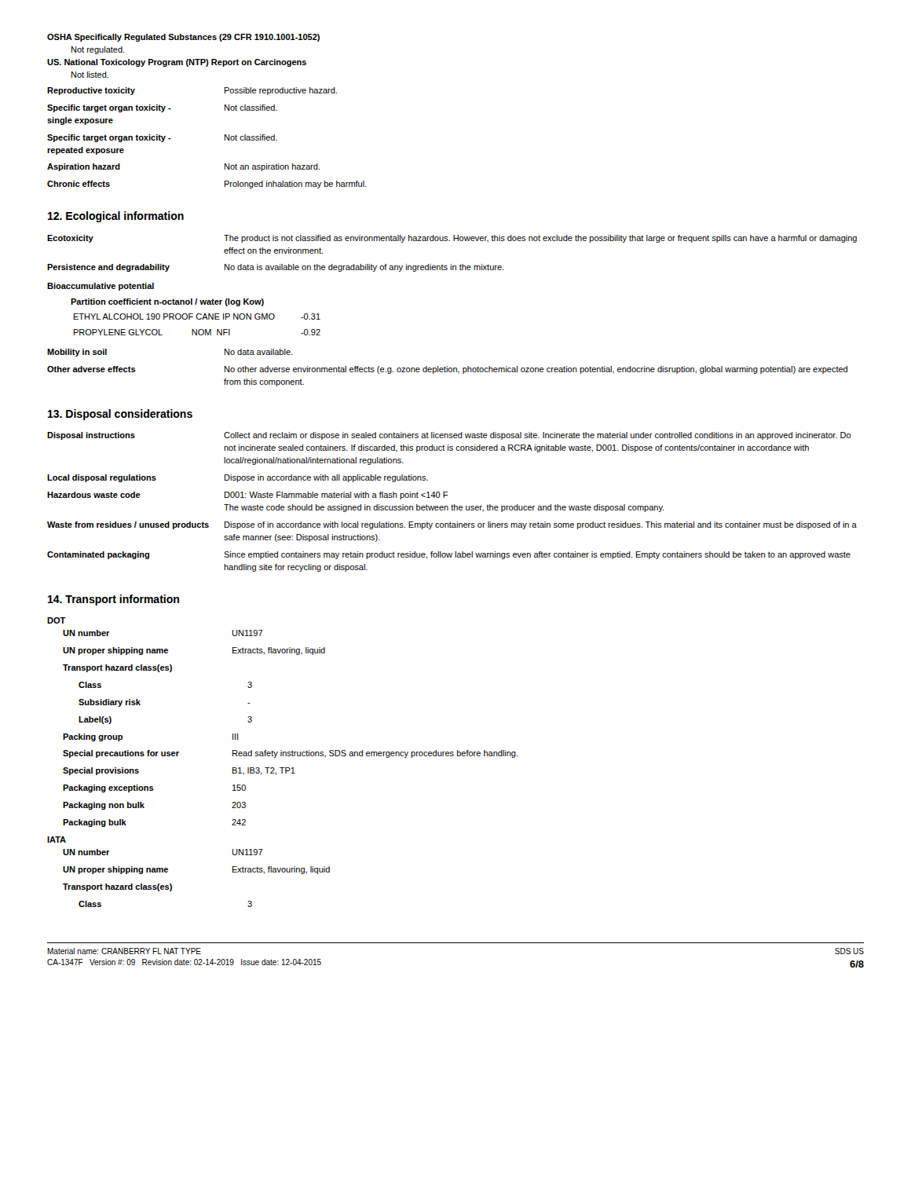OSHA Specifically Regulated Substances (29 CFR 1910.1001-1052)
Not regulated.
US. National Toxicology Program (NTP) Report on Carcinogens
Not listed.
Reproductive toxicity
Possible reproductive hazard.
Specific target organ toxicity -
single exposure
Not classified.
Specific target organ toxicity -
repeated exposure
Not classified.
Aspiration hazard
Not an aspiration hazard.
Chronic effects
Prolonged inhalation may be harmful.
12. Ecological information
Ecotoxicity
The product is not classified as environmentally hazardous. However, this does not exclude the possibility that large or frequent spills can have a harmful or damaging effect on the environment.
Persistence and degradability
No data is available on the degradability of any ingredients in the mixture.
Bioaccumulative potential
Partition coefficient n-octanol / water (log Kow)
| ETHYL ALCOHOL 190 PROOF CANE IP NON GMO | -0.31 |
| PROPYLENE GLYCOL NOM NFI | -0.92 |
Mobility in soil
No data available.
Other adverse effects
No other adverse environmental effects (e.g. ozone depletion, photochemical ozone creation potential, endocrine disruption, global warming potential) are expected from this component.
13. Disposal considerations
Disposal instructions
Collect and reclaim or dispose in sealed containers at licensed waste disposal site. Incinerate the material under controlled conditions in an approved incinerator. Do not incinerate sealed containers. If discarded, this product is considered a RCRA ignitable waste, D001. Dispose of contents/container in accordance with local/regional/national/international regulations.
Local disposal regulations
Dispose in accordance with all applicable regulations.
Hazardous waste code
D001: Waste Flammable material with a flash point <140 F
The waste code should be assigned in discussion between the user, the producer and the waste disposal company.
Waste from residues / unused products
Dispose of in accordance with local regulations. Empty containers or liners may retain some product residues. This material and its container must be disposed of in a safe manner (see: Disposal instructions).
Contaminated packaging
Since emptied containers may retain product residue, follow label warnings even after container is emptied. Empty containers should be taken to an approved waste handling site for recycling or disposal.
14. Transport information
DOT
UN number
UN1197
UN proper shipping name
Extracts, flavoring, liquid
Transport hazard class(es)
Class
3
Subsidiary risk
-
Label(s)
3
Packing group
III
Special precautions for user
Read safety instructions, SDS and emergency procedures before handling.
Special provisions
B1, IB3, T2, TP1
Packaging exceptions
150
Packaging non bulk
203
Packaging bulk
242
IATA
UN number
UN1197
UN proper shipping name
Extracts, flavouring, liquid
Transport hazard class(es)
Class
3
Material name: CRANBERRY FL NAT TYPE
CA-1347F Version #: 09 Revision date: 02-14-2019 Issue date: 12-04-2015
SDS US
6/8